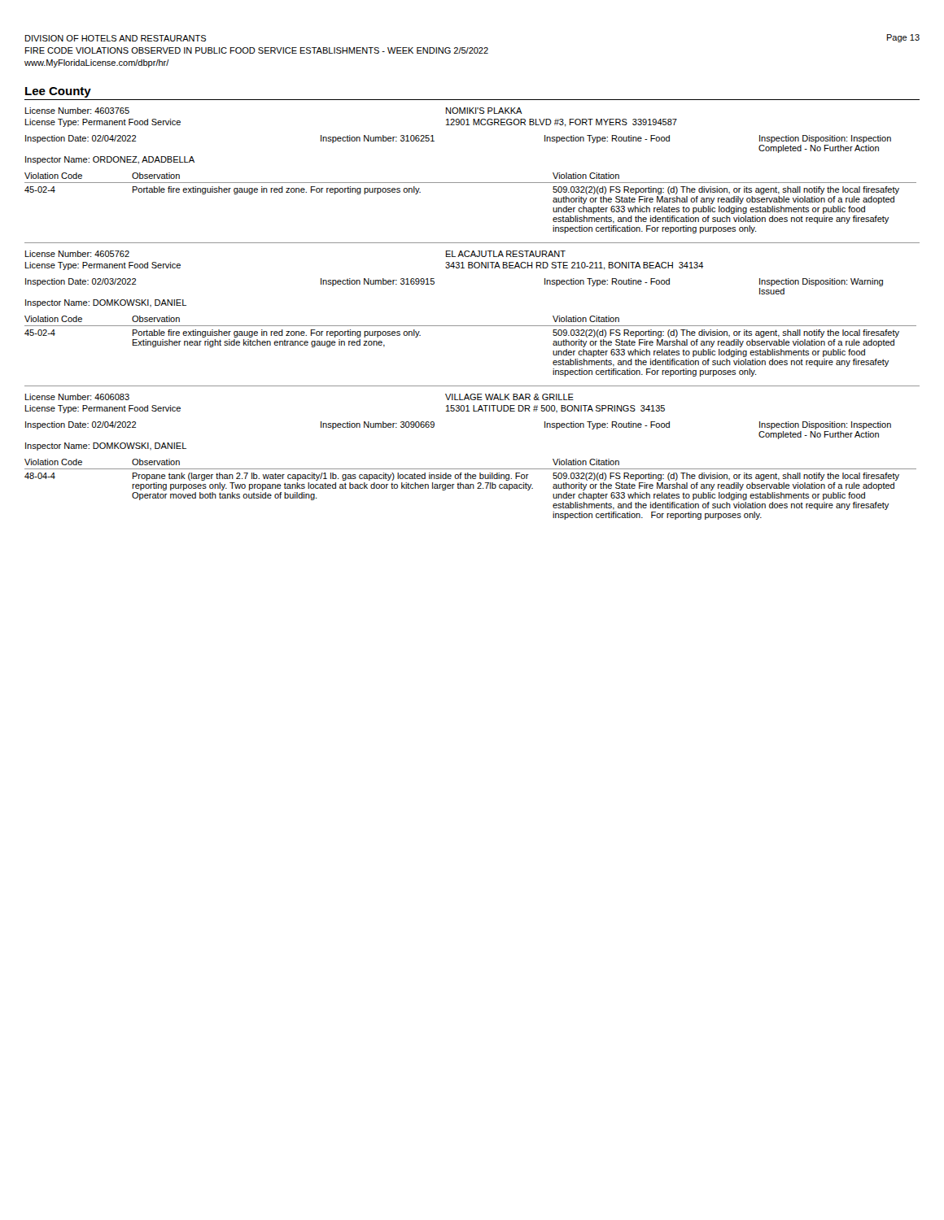Page 13
DIVISION OF HOTELS AND RESTAURANTS
FIRE CODE VIOLATIONS OBSERVED IN PUBLIC FOOD SERVICE ESTABLISHMENTS - WEEK ENDING 2/5/2022
www.MyFloridaLicense.com/dbpr/hr/
Lee County
| License Number: 4603765 | NOMIKI'S PLAKKA |
| License Type: Permanent Food Service | 12901 MCGREGOR BLVD #3, FORT MYERS 339194587 |
| Inspection Date: 02/04/2022 | Inspection Number: 3106251 | Inspection Type: Routine - Food | Inspection Disposition: Inspection Completed - No Further Action |
| Inspector Name: ORDONEZ, ADADBELLA | |
| Violation Code | Observation | Violation Citation |
| 45-02-4 | Portable fire extinguisher gauge in red zone. For reporting purposes only. | 509.032(2)(d) FS Reporting: (d) The division, or its agent, shall notify the local firesafety authority or the State Fire Marshal of any readily observable violation of a rule adopted under chapter 633 which relates to public lodging establishments or public food establishments, and the identification of such violation does not require any firesafety inspection certification. For reporting purposes only. |
| License Number: 4605762 | EL ACAJUTLA RESTAURANT |
| License Type: Permanent Food Service | 3431 BONITA BEACH RD STE 210-211, BONITA BEACH 34134 |
| Inspection Date: 02/03/2022 | Inspection Number: 3169915 | Inspection Type: Routine - Food | Inspection Disposition: Warning Issued |
| Inspector Name: DOMKOWSKI, DANIEL | |
| Violation Code | Observation | Violation Citation |
| 45-02-4 | Portable fire extinguisher gauge in red zone. For reporting purposes only. Extinguisher near right side kitchen entrance gauge in red zone, | 509.032(2)(d) FS Reporting: (d) The division, or its agent, shall notify the local firesafety authority or the State Fire Marshal of any readily observable violation of a rule adopted under chapter 633 which relates to public lodging establishments or public food establishments, and the identification of such violation does not require any firesafety inspection certification. For reporting purposes only. |
| License Number: 4606083 | VILLAGE WALK BAR & GRILLE |
| License Type: Permanent Food Service | 15301 LATITUDE DR # 500, BONITA SPRINGS 34135 |
| Inspection Date: 02/04/2022 | Inspection Number: 3090669 | Inspection Type: Routine - Food | Inspection Disposition: Inspection Completed - No Further Action |
| Inspector Name: DOMKOWSKI, DANIEL | |
| Violation Code | Observation | Violation Citation |
| 48-04-4 | Propane tank (larger than 2.7 lb. water capacity/1 lb. gas capacity) located inside of the building. For reporting purposes only. Two propane tanks located at back door to kitchen larger than 2.7lb capacity. Operator moved both tanks outside of building. | 509.032(2)(d) FS Reporting: (d) The division, or its agent, shall notify the local firesafety authority or the State Fire Marshal of any readily observable violation of a rule adopted under chapter 633 which relates to public lodging establishments or public food establishments, and the identification of such violation does not require any firesafety inspection certification. For reporting purposes only. |